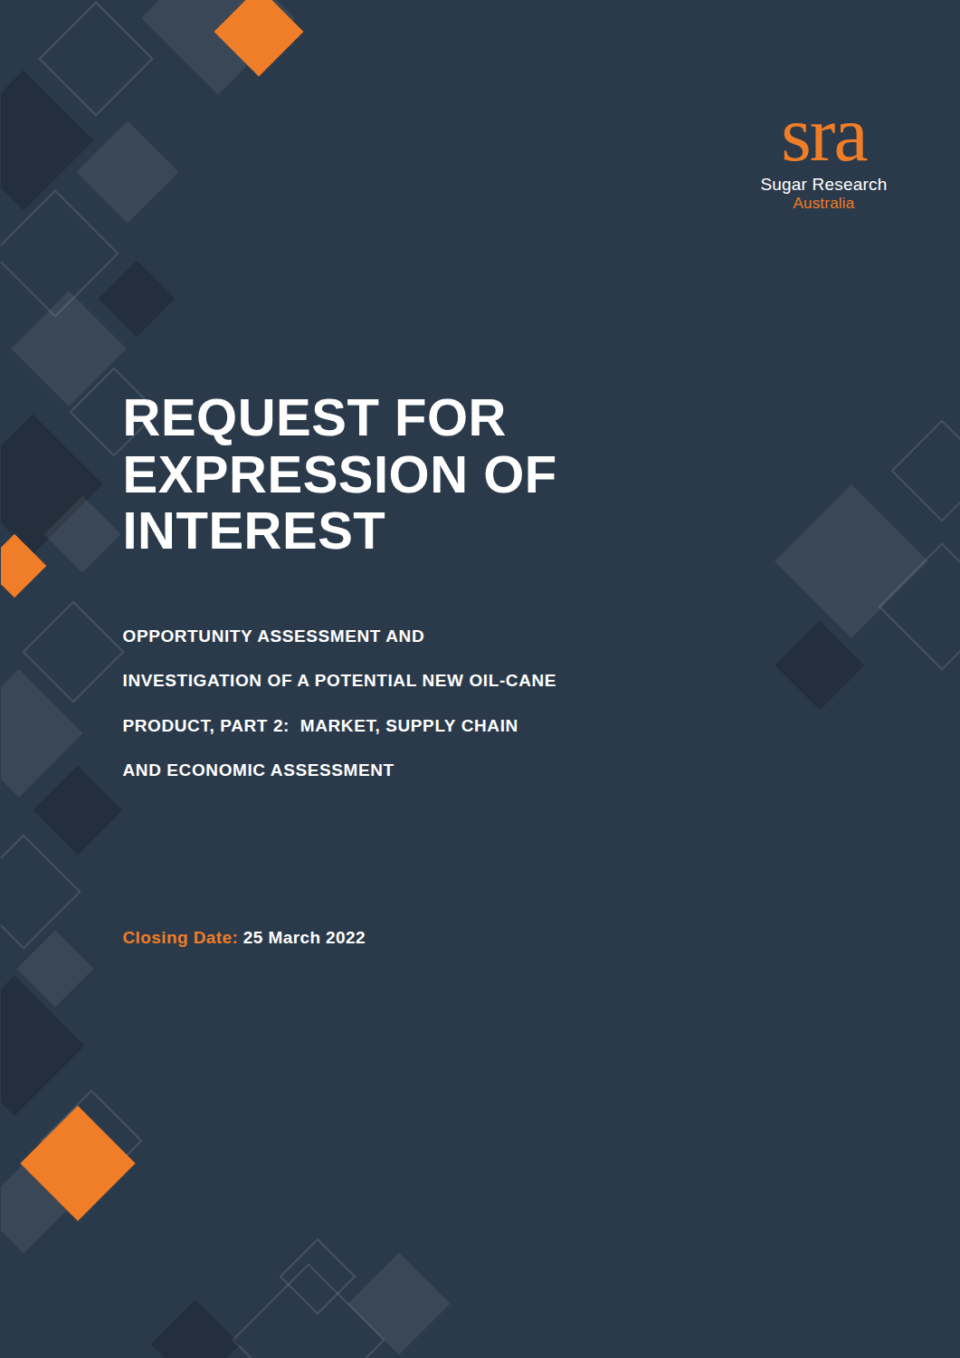sra
Sugar Research
Australia
REQUEST FOR EXPRESSION OF INTEREST
OPPORTUNITY ASSESSMENT AND
INVESTIGATION OF A POTENTIAL NEW OIL-CANE
PRODUCT, PART 2: MARKET, SUPPLY CHAIN
AND ECONOMIC ASSESSMENT
Closing Date: 25 March 2022